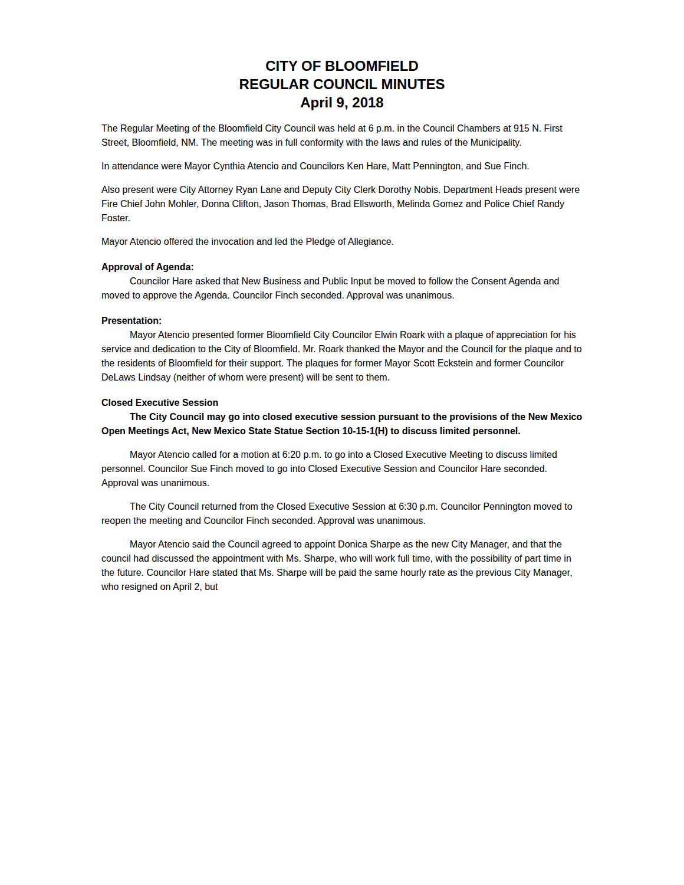CITY OF BLOOMFIELD
REGULAR COUNCIL MINUTES
April 9, 2018
The Regular Meeting of the Bloomfield City Council was held at 6 p.m. in the Council Chambers at 915 N. First Street, Bloomfield, NM. The meeting was in full conformity with the laws and rules of the Municipality.
In attendance were Mayor Cynthia Atencio and Councilors Ken Hare, Matt Pennington, and Sue Finch.
Also present were City Attorney Ryan Lane and Deputy City Clerk Dorothy Nobis. Department Heads present were Fire Chief John Mohler, Donna Clifton, Jason Thomas, Brad Ellsworth, Melinda Gomez and Police Chief Randy Foster.
Mayor Atencio offered the invocation and led the Pledge of Allegiance.
Approval of Agenda:
Councilor Hare asked that New Business and Public Input be moved to follow the Consent Agenda and moved to approve the Agenda. Councilor Finch seconded. Approval was unanimous.
Presentation:
Mayor Atencio presented former Bloomfield City Councilor Elwin Roark with a plaque of appreciation for his service and dedication to the City of Bloomfield. Mr. Roark thanked the Mayor and the Council for the plaque and to the residents of Bloomfield for their support. The plaques for former Mayor Scott Eckstein and former Councilor DeLaws Lindsay (neither of whom were present) will be sent to them.
Closed Executive Session
The City Council may go into closed executive session pursuant to the provisions of the New Mexico Open Meetings Act, New Mexico State Statue Section 10-15-1(H) to discuss limited personnel.
Mayor Atencio called for a motion at 6:20 p.m. to go into a Closed Executive Meeting to discuss limited personnel. Councilor Sue Finch moved to go into Closed Executive Session and Councilor Hare seconded. Approval was unanimous.
The City Council returned from the Closed Executive Session at 6:30 p.m. Councilor Pennington moved to reopen the meeting and Councilor Finch seconded. Approval was unanimous.
Mayor Atencio said the Council agreed to appoint Donica Sharpe as the new City Manager, and that the council had discussed the appointment with Ms. Sharpe, who will work full time, with the possibility of part time in the future. Councilor Hare stated that Ms. Sharpe will be paid the same hourly rate as the previous City Manager, who resigned on April 2, but